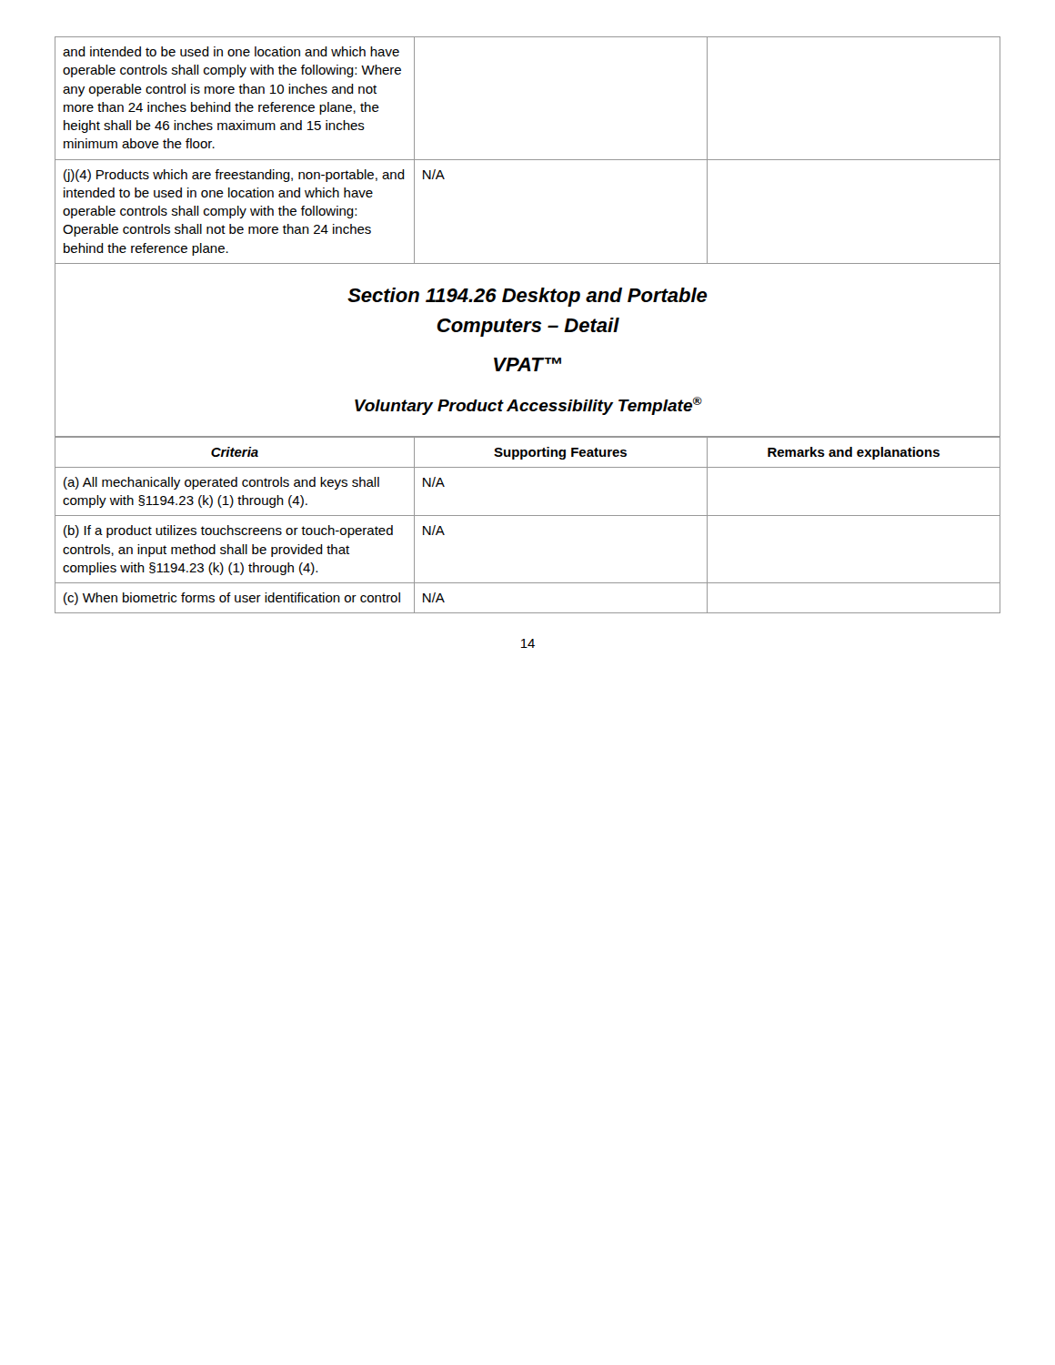| and intended to be used in one location and which have operable controls shall comply with the following: Where any operable control is more than 10 inches and not more than 24 inches behind the reference plane, the height shall be 46 inches maximum and 15 inches minimum above the floor. | | |
| (j)(4) Products which are freestanding, non-portable, and intended to be used in one location and which have operable controls shall comply with the following: Operable controls shall not be more than 24 inches behind the reference plane. | N/A | |
Section 1194.26 Desktop and Portable
Computers – Detail
VPAT™
Voluntary Product Accessibility Template®
| Criteria | Supporting Features | Remarks and explanations |
| (a) All mechanically operated controls and keys shall comply with §1194.23 (k) (1) through (4). | N/A | |
| (b) If a product utilizes touchscreens or touch-operated controls, an input method shall be provided that complies with §1194.23 (k) (1) through (4). | N/A | |
| (c) When biometric forms of user identification or control | N/A | |
14